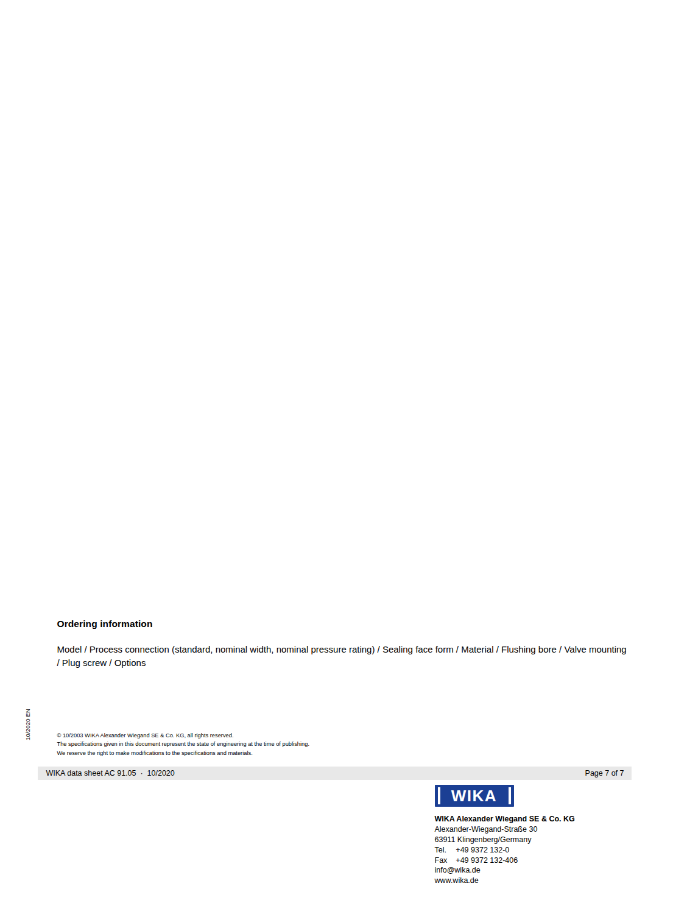10/2020 EN
Ordering information
Model / Process connection (standard, nominal width, nominal pressure rating) / Sealing face form / Material / Flushing bore / Valve mounting / Plug screw / Options
© 10/2003 WIKA Alexander Wiegand SE & Co. KG, all rights reserved.
The specifications given in this document represent the state of engineering at the time of publishing.
We reserve the right to make modifications to the specifications and materials.
WIKA data sheet AC 91.05 · 10/2020 Page 7 of 7
WIKA
WIKA Alexander Wiegand SE & Co. KG
Alexander-Wiegand-Straße 30
63911 Klingenberg/Germany
| Tel. | +49 9372 132-0 |
| Fax | +49 9372 132-406 |
info@wika.de
www.wika.de